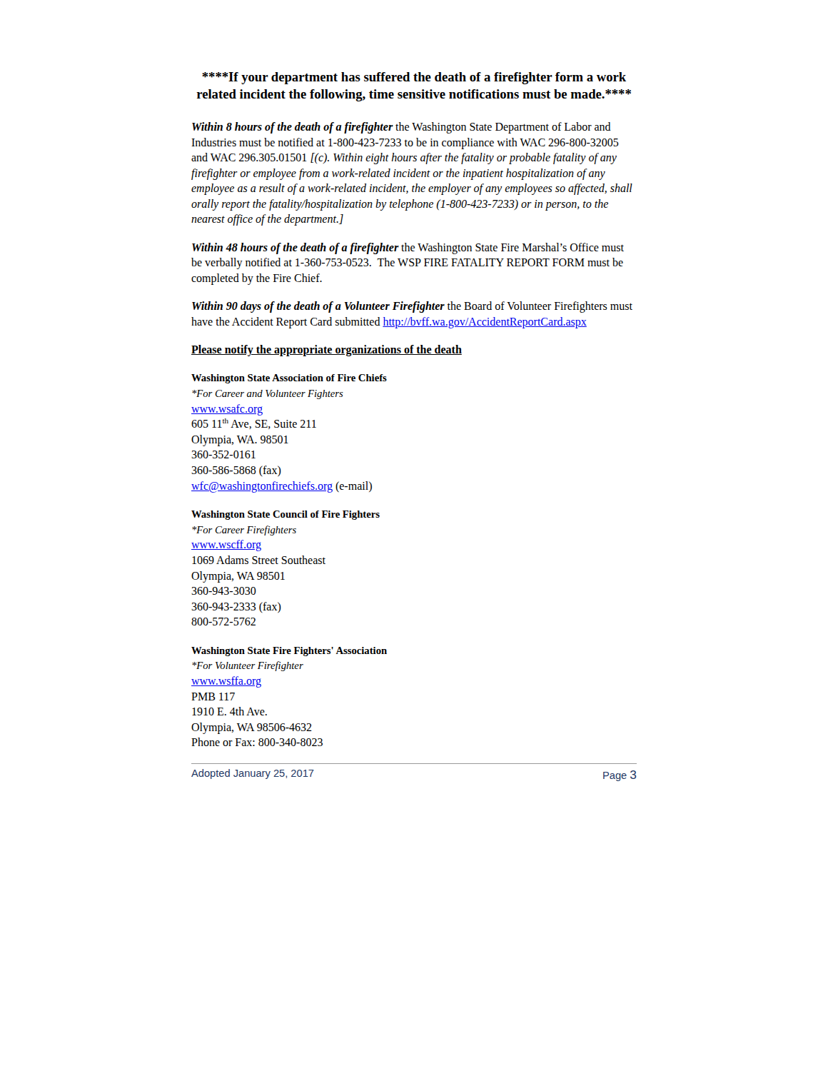****If your department has suffered the death of a firefighter form a work related incident the following, time sensitive notifications must be made.****
Within 8 hours of the death of a firefighter the Washington State Department of Labor and Industries must be notified at 1-800-423-7233 to be in compliance with WAC 296-800-32005 and WAC 296.305.01501 [(c). Within eight hours after the fatality or probable fatality of any firefighter or employee from a work-related incident or the inpatient hospitalization of any employee as a result of a work-related incident, the employer of any employees so affected, shall orally report the fatality/hospitalization by telephone (1-800-423-7233) or in person, to the nearest office of the department.]
Within 48 hours of the death of a firefighter the Washington State Fire Marshal’s Office must be verbally notified at 1-360-753-0523. The WSP FIRE FATALITY REPORT FORM must be completed by the Fire Chief.
Within 90 days of the death of a Volunteer Firefighter the Board of Volunteer Firefighters must have the Accident Report Card submitted http://bvff.wa.gov/AccidentReportCard.aspx
Please notify the appropriate organizations of the death
Washington State Association of Fire Chiefs
*For Career and Volunteer Fighters
www.wsafc.org
605 11th Ave, SE, Suite 211
Olympia, WA. 98501
360-352-0161
360-586-5868 (fax)
wfc@washingtonfirechiefs.org (e-mail)
Washington State Council of Fire Fighters
*For Career Firefighters
www.wscff.org
1069 Adams Street Southeast
Olympia, WA 98501
360-943-3030
360-943-2333 (fax)
800-572-5762
Washington State Fire Fighters' Association
*For Volunteer Firefighter
www.wsffa.org
PMB 117
1910 E. 4th Ave.
Olympia, WA 98506-4632
Phone or Fax: 800-340-8023
Adopted January 25, 2017 Page 3